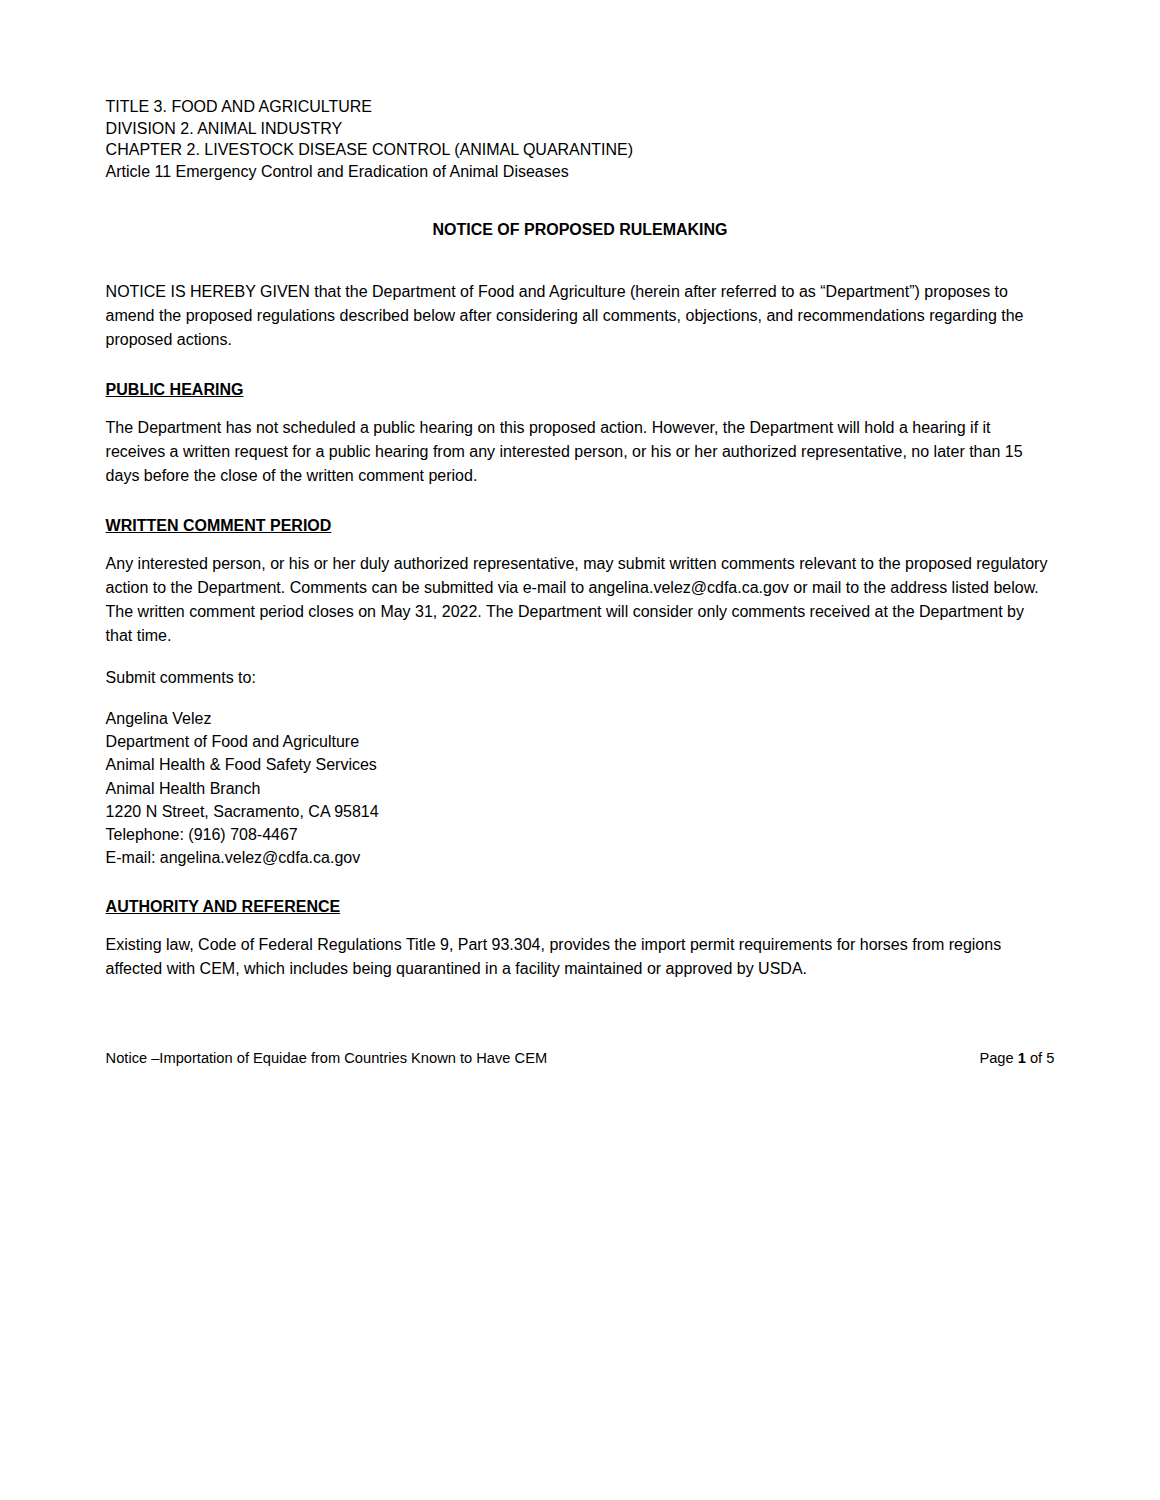TITLE 3. FOOD AND AGRICULTURE
DIVISION 2. ANIMAL INDUSTRY
CHAPTER 2. LIVESTOCK DISEASE CONTROL (ANIMAL QUARANTINE)
Article 11 Emergency Control and Eradication of Animal Diseases
NOTICE OF PROPOSED RULEMAKING
NOTICE IS HEREBY GIVEN that the Department of Food and Agriculture (herein after referred to as “Department”) proposes to amend the proposed regulations described below after considering all comments, objections, and recommendations regarding the proposed actions.
PUBLIC HEARING
The Department has not scheduled a public hearing on this proposed action. However, the Department will hold a hearing if it receives a written request for a public hearing from any interested person, or his or her authorized representative, no later than 15 days before the close of the written comment period.
WRITTEN COMMENT PERIOD
Any interested person, or his or her duly authorized representative, may submit written comments relevant to the proposed regulatory action to the Department. Comments can be submitted via e-mail to angelina.velez@cdfa.ca.gov or mail to the address listed below. The written comment period closes on May 31, 2022. The Department will consider only comments received at the Department by that time.
Submit comments to:
Angelina Velez
Department of Food and Agriculture
Animal Health & Food Safety Services
Animal Health Branch
1220 N Street, Sacramento, CA 95814
Telephone: (916) 708-4467
E-mail: angelina.velez@cdfa.ca.gov
AUTHORITY AND REFERENCE
Existing law, Code of Federal Regulations Title 9, Part 93.304, provides the import permit requirements for horses from regions affected with CEM, which includes being quarantined in a facility maintained or approved by USDA.
Notice –Importation of Equidae from Countries Known to Have CEM Page 1 of 5